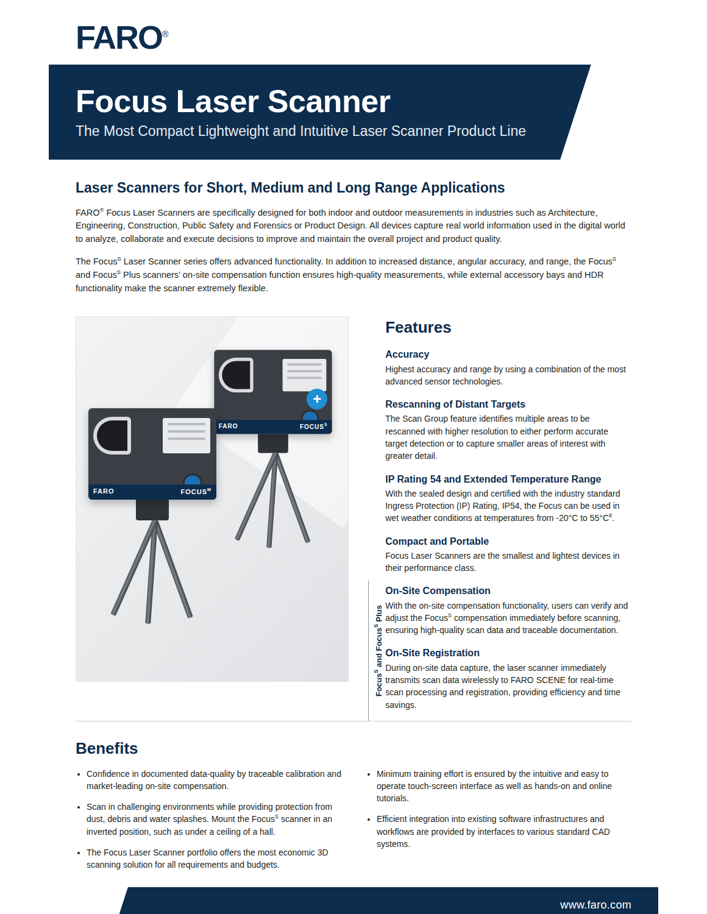FARO®
Focus Laser Scanner
The Most Compact Lightweight and Intuitive Laser Scanner Product Line
Laser Scanners for Short, Medium and Long Range Applications
FARO® Focus Laser Scanners are specifically designed for both indoor and outdoor measurements in industries such as Architecture, Engineering, Construction, Public Safety and Forensics or Product Design. All devices capture real world information used in the digital world to analyze, collaborate and execute decisions to improve and maintain the overall project and product quality.
The FocusS Laser Scanner series offers advanced functionality. In addition to increased distance, angular accuracy, and range, the FocusS and FocusS Plus scanners’ on-site compensation function ensures high-quality measurements, while external accessory bays and HDR functionality make the scanner extremely flexible.
+
FARO FOCUSS
FARO FOCUSM
FocusS and FocusS Plus
Features
Accuracy
Highest accuracy and range by using a combination of the most advanced sensor technologies.
Rescanning of Distant Targets
The Scan Group feature identifies multiple areas to be rescanned with higher resolution to either perform accurate target detection or to capture smaller areas of interest with greater detail.
IP Rating 54 and Extended Temperature Range
With the sealed design and certified with the industry standard Ingress Protection (IP) Rating, IP54, the Focus can be used in wet weather conditions at temperatures from -20°C to 55°C8.
Compact and Portable
Focus Laser Scanners are the smallest and lightest devices in their performance class.
On-Site Compensation
With the on-site compensation functionality, users can verify and adjust the FocusS compensation immediately before scanning, ensuring high-quality scan data and traceable documentation.
On-Site Registration
During on-site data capture, the laser scanner immediately transmits scan data wirelessly to FARO SCENE for real-time scan processing and registration, providing efficiency and time savings.
Benefits
Confidence in documented data-quality by traceable calibration and market-leading on-site compensation.
Scan in challenging environments while providing protection from dust, debris and water splashes. Mount the FocusS scanner in an inverted position, such as under a ceiling of a hall.
The Focus Laser Scanner portfolio offers the most economic 3D scanning solution for all requirements and budgets.
Minimum training effort is ensured by the intuitive and easy to operate touch-screen interface as well as hands-on and online tutorials.
Efficient integration into existing software infrastructures and workflows are provided by interfaces to various standard CAD systems.
www.faro.com